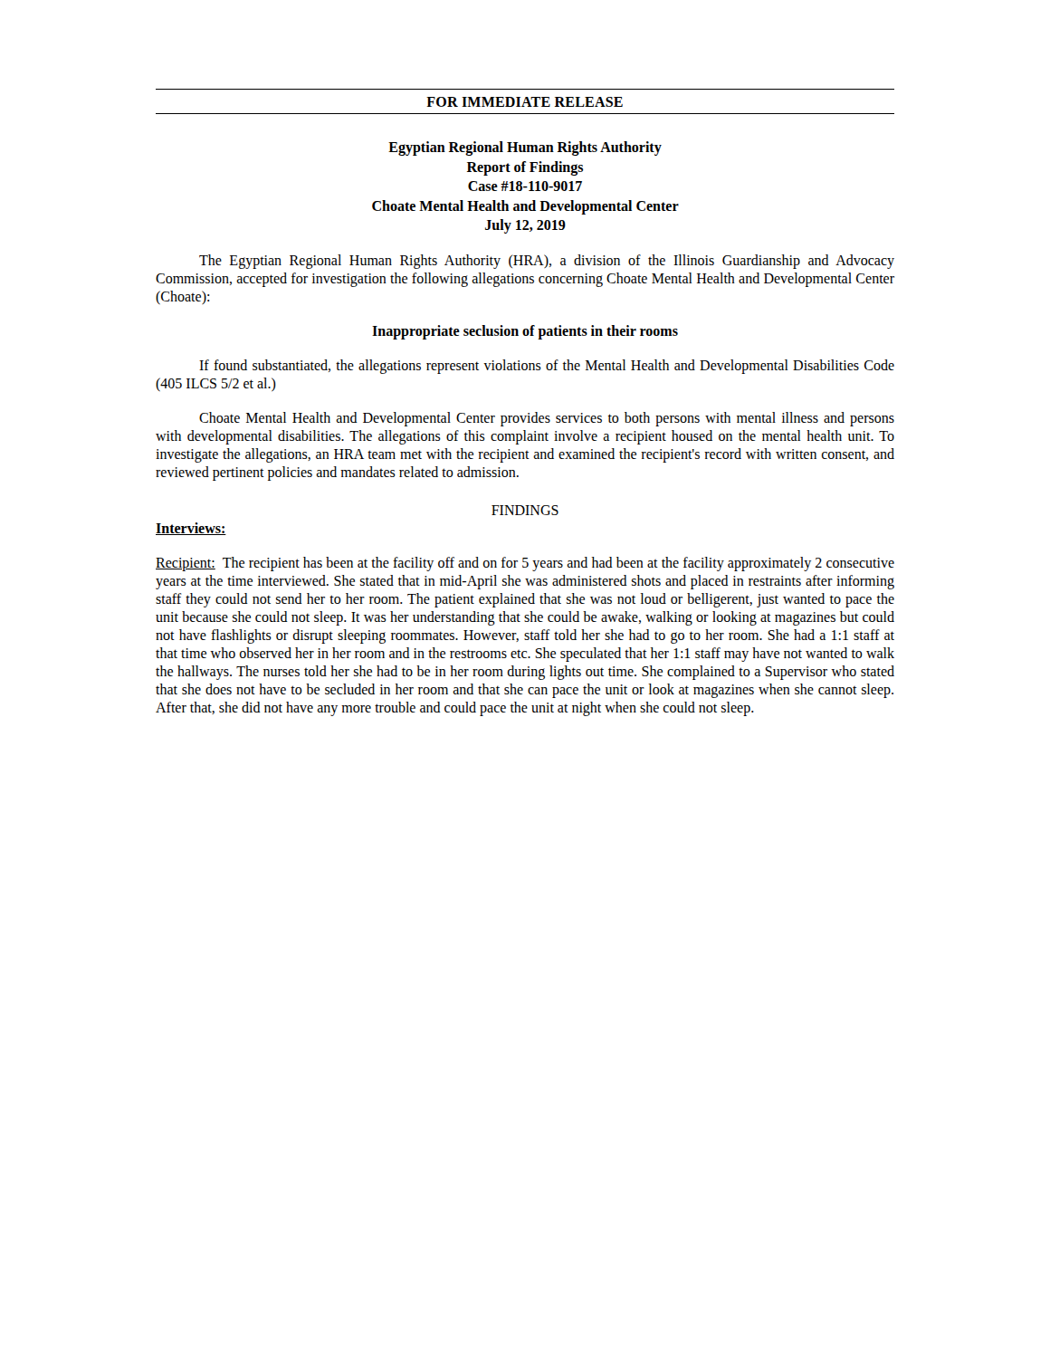FOR IMMEDIATE RELEASE
Egyptian Regional Human Rights Authority
Report of Findings
Case #18-110-9017
Choate Mental Health and Developmental Center
July 12, 2019
The Egyptian Regional Human Rights Authority (HRA), a division of the Illinois Guardianship and Advocacy Commission, accepted for investigation the following allegations concerning Choate Mental Health and Developmental Center (Choate):
Inappropriate seclusion of patients in their rooms
If found substantiated, the allegations represent violations of the Mental Health and Developmental Disabilities Code (405 ILCS 5/2 et al.)
Choate Mental Health and Developmental Center provides services to both persons with mental illness and persons with developmental disabilities. The allegations of this complaint involve a recipient housed on the mental health unit. To investigate the allegations, an HRA team met with the recipient and examined the recipient's record with written consent, and reviewed pertinent policies and mandates related to admission.
FINDINGS
Interviews:
Recipient: The recipient has been at the facility off and on for 5 years and had been at the facility approximately 2 consecutive years at the time interviewed. She stated that in mid-April she was administered shots and placed in restraints after informing staff they could not send her to her room. The patient explained that she was not loud or belligerent, just wanted to pace the unit because she could not sleep. It was her understanding that she could be awake, walking or looking at magazines but could not have flashlights or disrupt sleeping roommates. However, staff told her she had to go to her room. She had a 1:1 staff at that time who observed her in her room and in the restrooms etc. She speculated that her 1:1 staff may have not wanted to walk the hallways. The nurses told her she had to be in her room during lights out time. She complained to a Supervisor who stated that she does not have to be secluded in her room and that she can pace the unit or look at magazines when she cannot sleep. After that, she did not have any more trouble and could pace the unit at night when she could not sleep.